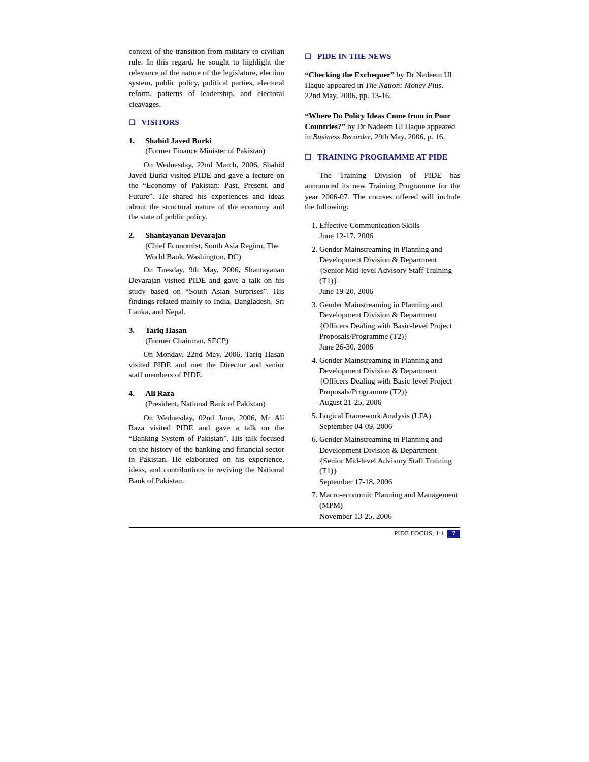context of the transition from military to civilian rule. In this regard, he sought to highlight the relevance of the nature of the legislature, election system, public policy, political parties, electoral reform, patterns of leadership, and electoral cleavages.
❑Visitors
1. Shahid Javed Burki
(Former Finance Minister of Pakistan)
On Wednesday, 22nd March, 2006, Shahid Javed Burki visited PIDE and gave a lecture on the “Economy of Pakistan: Past, Present, and Future”. He shared his experiences and ideas about the structural nature of the economy and the state of public policy.
2. Shantayanan Devarajan
(Chief Economist, South Asia Region, The World Bank, Washington, DC)
On Tuesday, 9th May, 2006, Shantayanan Devarajan visited PIDE and gave a talk on his study based on “South Asian Surprises”. His findings related mainly to India, Bangladesh, Sri Lanka, and Nepal.
3. Tariq Hasan
(Former Chairman, SECP)
On Monday, 22nd May, 2006, Tariq Hasan visited PIDE and met the Director and senior staff members of PIDE.
4. Ali Raza
(President, National Bank of Pakistan)
On Wednesday, 02nd June, 2006, Mr Ali Raza visited PIDE and gave a talk on the “Banking System of Pakistan”. His talk focused on the history of the banking and financial sector in Pakistan. He elaborated on his experience, ideas, and contributions in reviving the National Bank of Pakistan.
❑PIDE in the News
“Checking the Exchequer” by Dr Nadeem Ul Haque appeared in The Nation: Money Plus, 22nd May, 2006, pp. 13-16.
“Where Do Policy Ideas Come from in Poor Countries?” by Dr Nadeem Ul Haque appeared in Business Recorder, 29th May, 2006, p. 16.
❑Training Programme at PIDE
The Training Division of PIDE has announced its new Training Programme for the year 2006-07. The courses offered will include the following:
Effective Communication Skills June 12-17, 2006
Gender Mainstreaming in Planning and Development Division & Department {Senior Mid-level Advisory Staff Training (T1)} June 19-20, 2006
Gender Mainstreaming in Planning and Development Division & Department {Officers Dealing with Basic-level Project Proposals/Programme (T2)} June 26-30, 2006
Gender Mainstreaming in Planning and Development Division & Department {Officers Dealing with Basic-level Project Proposals/Programme (T2)} August 21-25, 2006
Logical Framework Analysis (LFA) September 04-09, 2006
Gender Mainstreaming in Planning and Development Division & Department {Senior Mid-level Advisory Staff Training (T1)} September 17-18, 2006
Macro-economic Planning and Management (MPM) November 13-25, 2006
PIDE FOCUS, 1:1 7